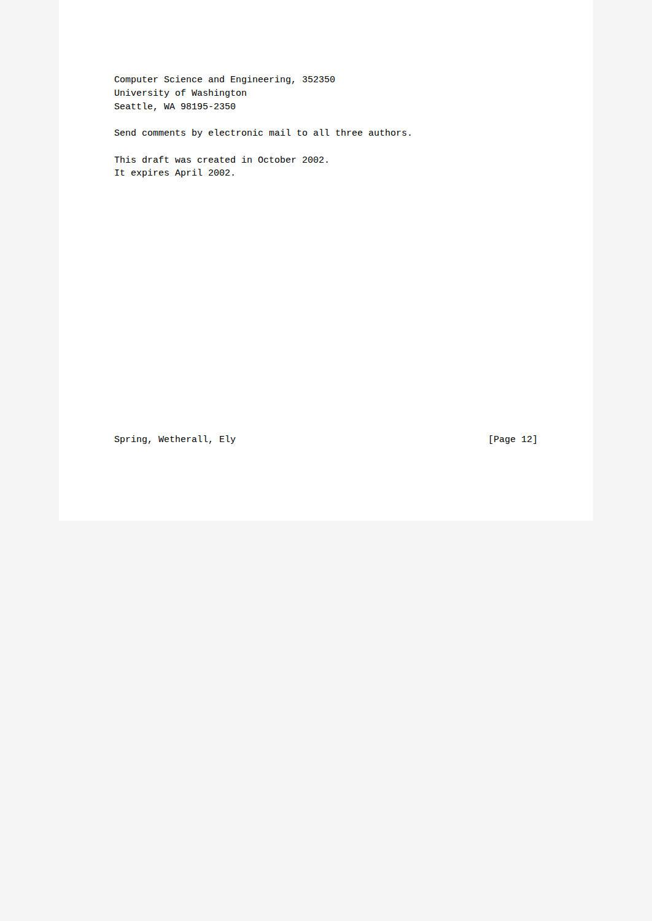Computer Science and Engineering, 352350
University of Washington
Seattle, WA 98195-2350
Send comments by electronic mail to all three authors.
This draft was created in October 2002.
It expires April 2002.
Spring, Wetherall, Ely
[Page 12]